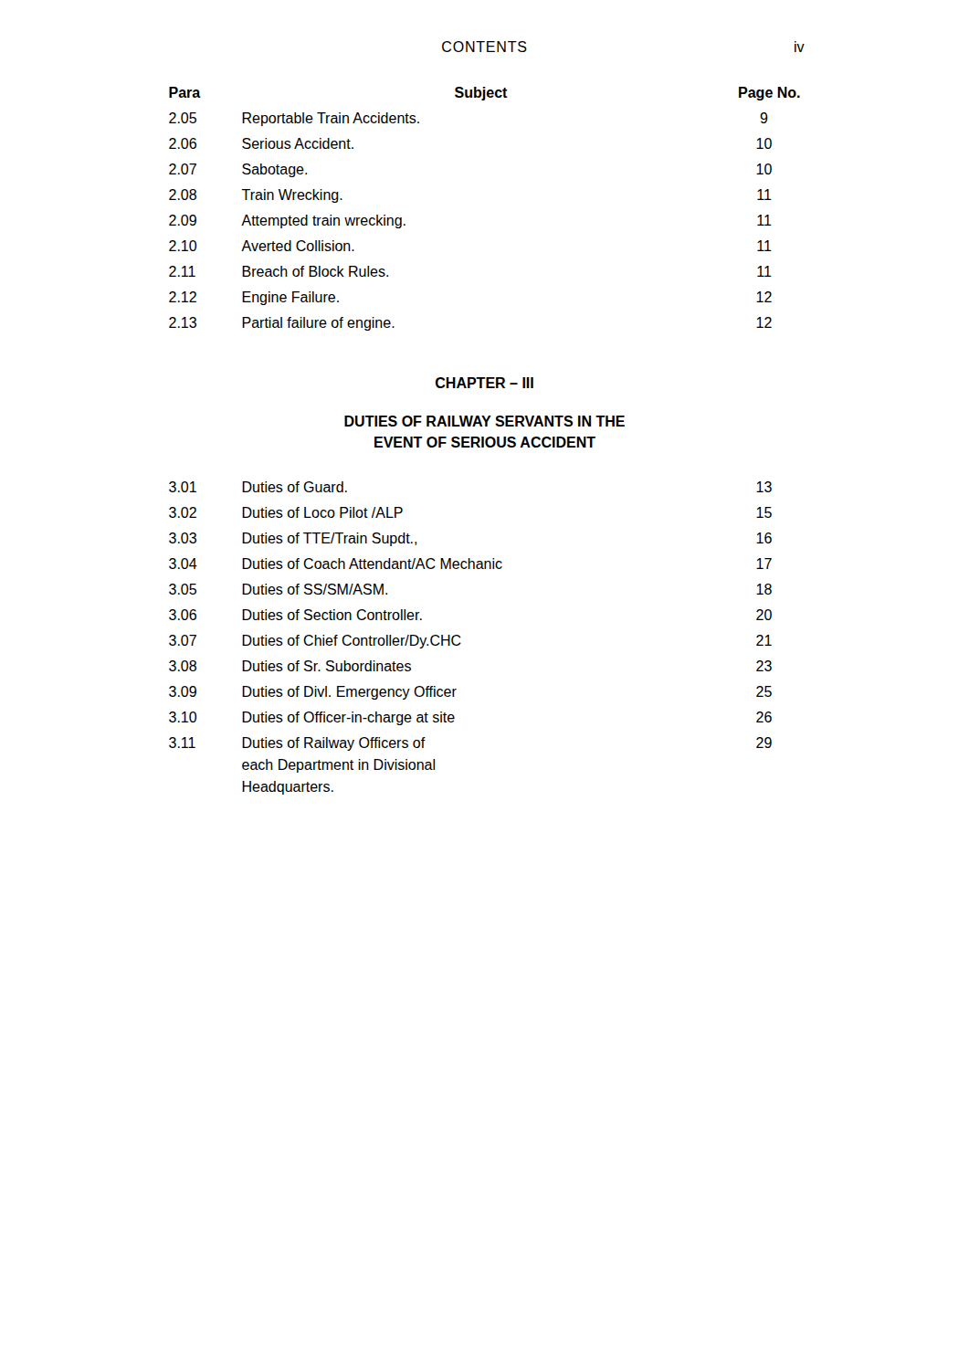CONTENTS iv
| Para | Subject | Page No. |
| --- | --- | --- |
| 2.05 | Reportable Train Accidents. | 9 |
| 2.06 | Serious Accident. | 10 |
| 2.07 | Sabotage. | 10 |
| 2.08 | Train Wrecking. | 11 |
| 2.09 | Attempted train wrecking. | 11 |
| 2.10 | Averted Collision. | 11 |
| 2.11 | Breach of Block Rules. | 11 |
| 2.12 | Engine Failure. | 12 |
| 2.13 | Partial failure of engine. | 12 |
CHAPTER – III
DUTIES OF RAILWAY SERVANTS IN THE
EVENT OF SERIOUS ACCIDENT
| 3.01 | Duties of Guard. | 13 |
| 3.02 | Duties of Loco Pilot /ALP | 15 |
| 3.03 | Duties of TTE/Train Supdt., | 16 |
| 3.04 | Duties of Coach Attendant/AC Mechanic | 17 |
| 3.05 | Duties of SS/SM/ASM. | 18 |
| 3.06 | Duties of Section Controller. | 20 |
| 3.07 | Duties of Chief Controller/Dy.CHC | 21 |
| 3.08 | Duties of Sr. Subordinates | 23 |
| 3.09 | Duties of Divl. Emergency Officer | 25 |
| 3.10 | Duties of Officer-in-charge at site | 26 |
| 3.11 | Duties of Railway Officers of each Department in Divisional Headquarters. | 29 |